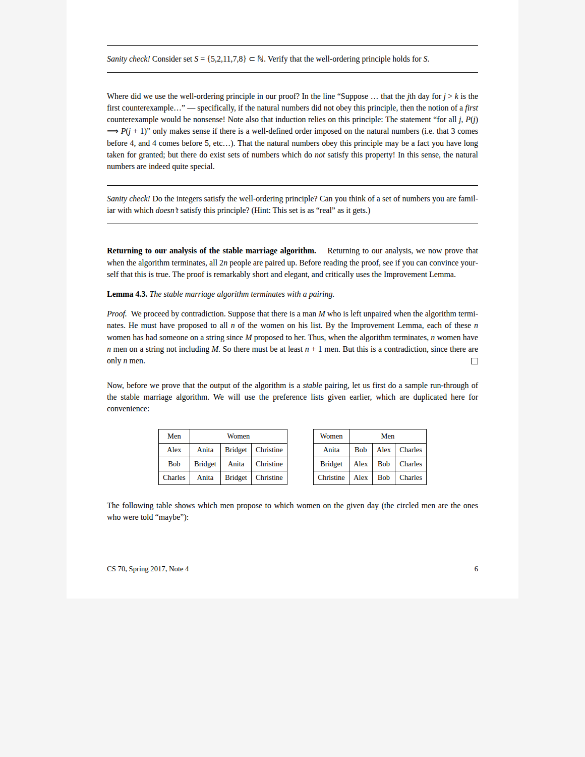Sanity check! Consider set S = {5,2,11,7,8} ⊂ ℕ. Verify that the well-ordering principle holds for S.
Where did we use the well-ordering principle in our proof? In the line “Suppose … that the jth day for j > k is the first counterexample…” — specifically, if the natural numbers did not obey this principle, then the notion of a first counterexample would be nonsense! Note also that induction relies on this principle: The statement “for all j, P(j) ⟹ P(j + 1)” only makes sense if there is a well-defined order imposed on the natural numbers (i.e. that 3 comes before 4, and 4 comes before 5, etc…). That the natural numbers obey this principle may be a fact you have long taken for granted; but there do exist sets of numbers which do not satisfy this property! In this sense, the natural numbers are indeed quite special.
Sanity check! Do the integers satisfy the well-ordering principle? Can you think of a set of numbers you are familiar with which doesn’t satisfy this principle? (Hint: This set is as “real” as it gets.)
Returning to our analysis of the stable marriage algorithm. Returning to our analysis, we now prove that when the algorithm terminates, all 2n people are paired up. Before reading the proof, see if you can convince yourself that this is true. The proof is remarkably short and elegant, and critically uses the Improvement Lemma.
Lemma 4.3. The stable marriage algorithm terminates with a pairing.
Proof. We proceed by contradiction. Suppose that there is a man M who is left unpaired when the algorithm terminates. He must have proposed to all n of the women on his list. By the Improvement Lemma, each of these n women has had someone on a string since M proposed to her. Thus, when the algorithm terminates, n women have n men on a string not including M. So there must be at least n + 1 men. But this is a contradiction, since there are only n men.
Now, before we prove that the output of the algorithm is a stable pairing, let us first do a sample run-through of the stable marriage algorithm. We will use the preference lists given earlier, which are duplicated here for convenience:
| Men | Women |
| --- | --- |
| Alex | Anita | Bridget | Christine |
| Bob | Bridget | Anita | Christine |
| Charles | Anita | Bridget | Christine |
| Women | Men |
| --- | --- |
| Anita | Bob | Alex | Charles |
| Bridget | Alex | Bob | Charles |
| Christine | Alex | Bob | Charles |
The following table shows which men propose to which women on the given day (the circled men are the ones who were told “maybe”):
CS 70, Spring 2017, Note 4 6